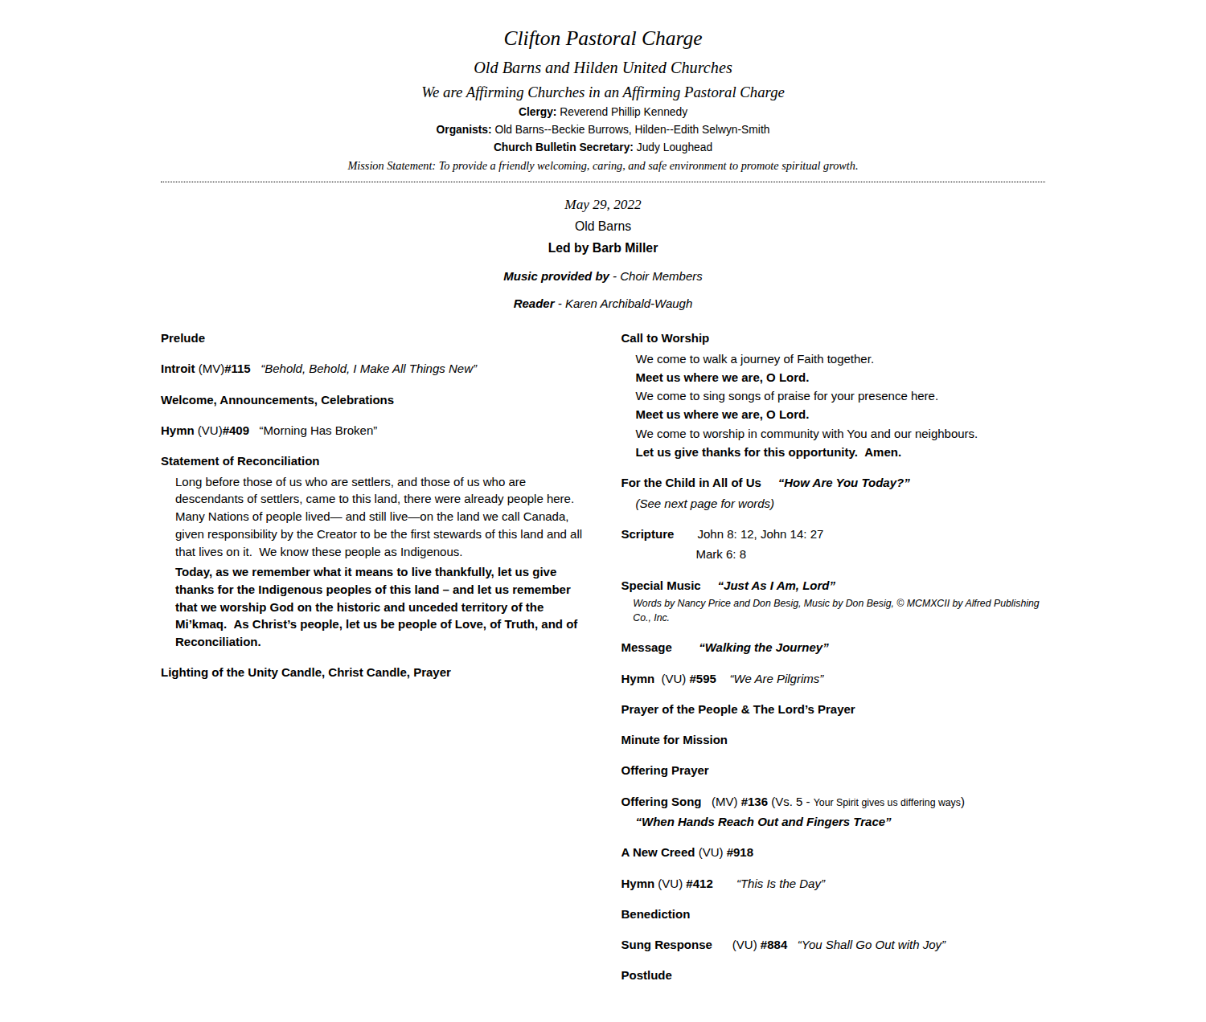Clifton Pastoral Charge
Old Barns and Hilden United Churches
We are Affirming Churches in an Affirming Pastoral Charge
Clergy: Reverend Phillip Kennedy
Organists: Old Barns--Beckie Burrows, Hilden--Edith Selwyn-Smith
Church Bulletin Secretary: Judy Loughead
Mission Statement: To provide a friendly welcoming, caring, and safe environment to promote spiritual growth.
May 29, 2022
Old Barns
Led by Barb Miller
Music provided by - Choir Members
Reader - Karen Archibald-Waugh
Prelude
Introit (MV)#115 “Behold, Behold, I Make All Things New”
Welcome, Announcements, Celebrations
Hymn (VU)#409 “Morning Has Broken”
Statement of Reconciliation
Long before those of us who are settlers, and those of us who are descendants of settlers, came to this land, there were already people here. Many Nations of people lived— and still live—on the land we call Canada, given responsibility by the Creator to be the first stewards of this land and all that lives on it. We know these people as Indigenous.
Today, as we remember what it means to live thankfully, let us give thanks for the Indigenous peoples of this land – and let us remember that we worship God on the historic and unceded territory of the Mi’kmaq. As Christ’s people, let us be people of Love, of Truth, and of Reconciliation.
Lighting of the Unity Candle, Christ Candle, Prayer
Call to Worship
We come to walk a journey of Faith together.
Meet us where we are, O Lord.
We come to sing songs of praise for your presence here.
Meet us where we are, O Lord.
We come to worship in community with You and our neighbours.
Let us give thanks for this opportunity. Amen.
For the Child in All of Us “How Are You Today?”
(See next page for words)
Scripture John 8: 12, John 14: 27
Mark 6: 8
Special Music “Just As I Am, Lord”
Words by Nancy Price and Don Besig, Music by Don Besig, © MCMXCII by Alfred Publishing Co., Inc.
Message “Walking the Journey”
Hymn (VU) #595 “We Are Pilgrims”
Prayer of the People & The Lord’s Prayer
Minute for Mission
Offering Prayer
Offering Song (MV) #136 (Vs. 5 - Your Spirit gives us differing ways)
“When Hands Reach Out and Fingers Trace”
A New Creed (VU) #918
Hymn (VU) #412 “This Is the Day”
Benediction
Sung Response (VU) #884 “You Shall Go Out with Joy”
Postlude